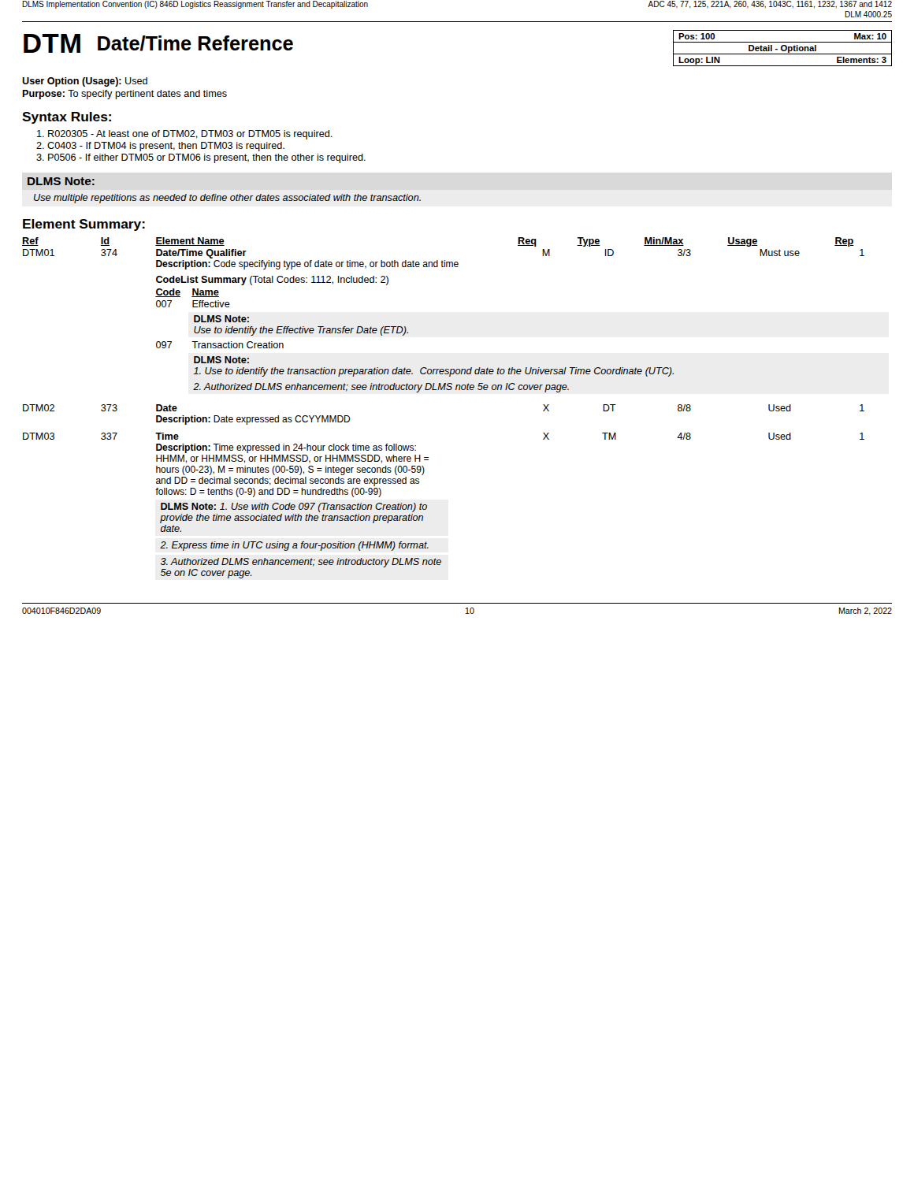DLMS Implementation Convention (IC) 846D Logistics Reassignment Transfer and Decapitalization
ADC 45, 77, 125, 221A, 260, 436, 1043C, 1161, 1232, 1367 and 1412
DLM 4000.25
DTM
Date/Time Reference
Pos: 100 Max: 10
Detail - Optional
Loop: LIN Elements: 3
User Option (Usage): Used
Purpose: To specify pertinent dates and times
Syntax Rules:
R020305 - At least one of DTM02, DTM03 or DTM05 is required.
C0403 - If DTM04 is present, then DTM03 is required.
P0506 - If either DTM05 or DTM06 is present, then the other is required.
DLMS Note:
Use multiple repetitions as needed to define other dates associated with the transaction.
Element Summary:
| Ref | Id | Element Name | Req | Type | Min/Max | Usage | Rep |
| --- | --- | --- | --- | --- | --- | --- | --- |
| DTM01 | 374 | Date/Time Qualifier | M | ID | 3/3 | Must use | 1 |
| | Description: Code specifying type of date or time, or both date and time CodeList Summary (Total Codes: 1112, Included: 2) / Code / Name / / --- / --- / / 007 / Effective / DLMS Note: Use to identify the Effective Transfer Date (ETD). / 097 / Transaction Creation / DLMS Note: 1. Use to identify the transaction preparation date. Correspond date to the Universal Time Coordinate (UTC). 2. Authorized DLMS enhancement; see introductory DLMS note 5e on IC cover page. |
| DTM02 | 373 | Date | X | DT | 8/8 | Used | 1 |
| | Description: Date expressed as CCYYMMDD |
| DTM03 | 337 | Time | X | TM | 4/8 | Used | 1 |
| | Description: Time expressed in 24-hour clock time as follows: HHMM, or HHMMSS, or HHMMSSD, or HHMMSSDD, where H = hours (00-23), M = minutes (00-59), S = integer seconds (00-59) and DD = decimal seconds; decimal seconds are expressed as follows: D = tenths (0-9) and DD = hundredths (00-99) DLMS Note: 1. Use with Code 097 (Transaction Creation) to provide the time associated with the transaction preparation date. 2. Express time in UTC using a four-position (HHMM) format. 3. Authorized DLMS enhancement; see introductory DLMS note 5e on IC cover page. |
004010F846D2DA09
10
March 2, 2022